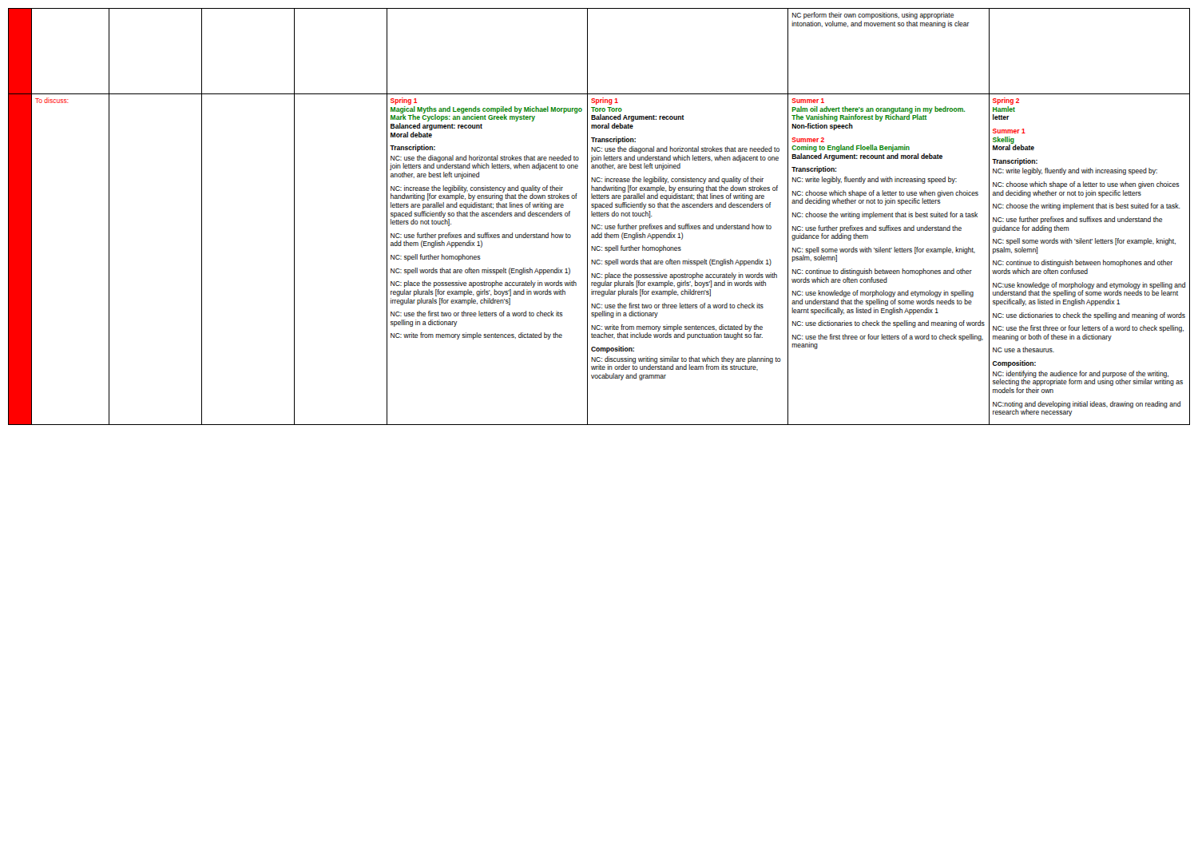| | | | | | | | NC perform their own compositions, using appropriate intonation, volume, and movement so that meaning is clear | |
| | To discuss: | | | | Spring 1 Magical Myths and Legends compiled by Michael Morpurgo Mark The Cyclops: an ancient Greek mystery Balanced argument: recount Moral debate Transcription: NC: use the diagonal and horizontal strokes that are needed to join letters and understand which letters, when adjacent to one another, are best left unjoined NC: increase the legibility, consistency and quality of their handwriting [for example, by ensuring that the down strokes of letters are parallel and equidistant; that lines of writing are spaced sufficiently so that the ascenders and descenders of letters do not touch]. NC: use further prefixes and suffixes and understand how to add them (English Appendix 1) NC: spell further homophones NC: spell words that are often misspelt (English Appendix 1) NC: place the possessive apostrophe accurately in words with regular plurals [for example, girls', boys'] and in words with irregular plurals [for example, children's] NC: use the first two or three letters of a word to check its spelling in a dictionary NC: write from memory simple sentences, dictated by the | Spring 1 Toro Toro Balanced Argument: recount moral debate Transcription: NC: use the diagonal and horizontal strokes that are needed to join letters and understand which letters, when adjacent to one another, are best left unjoined NC: increase the legibility, consistency and quality of their handwriting [for example, by ensuring that the down strokes of letters are parallel and equidistant; that lines of writing are spaced sufficiently so that the ascenders and descenders of letters do not touch]. NC: use further prefixes and suffixes and understand how to add them (English Appendix 1) NC: spell further homophones NC: spell words that are often misspelt (English Appendix 1) NC: place the possessive apostrophe accurately in words with regular plurals [for example, girls', boys'] and in words with irregular plurals [for example, children's] NC: use the first two or three letters of a word to check its spelling in a dictionary NC: write from memory simple sentences, dictated by the teacher, that include words and punctuation taught so far. Composition: NC: discussing writing similar to that which they are planning to write in order to understand and learn from its structure, vocabulary and grammar | Summer 1 Palm oil advert there's an orangutang in my bedroom. The Vanishing Rainforest by Richard Platt Non-fiction speech Summer 2 Coming to England Floella Benjamin Balanced Argument: recount and moral debate Transcription: NC: write legibly, fluently and with increasing speed by: NC: choose which shape of a letter to use when given choices and deciding whether or not to join specific letters NC: choose the writing implement that is best suited for a task NC: use further prefixes and suffixes and understand the guidance for adding them NC: spell some words with 'silent' letters [for example, knight, psalm, solemn] NC: continue to distinguish between homophones and other words which are often confused NC: use knowledge of morphology and etymology in spelling and understand that the spelling of some words needs to be learnt specifically, as listed in English Appendix 1 NC: use dictionaries to check the spelling and meaning of words NC: use the first three or four letters of a word to check spelling, meaning | Spring 2 Hamlet letter Summer 1 Skellig Moral debate Transcription: NC: write legibly, fluently and with increasing speed by: NC: choose which shape of a letter to use when given choices and deciding whether or not to join specific letters NC: choose the writing implement that is best suited for a task. NC: use further prefixes and suffixes and understand the guidance for adding them NC: spell some words with 'silent' letters [for example, knight, psalm, solemn] NC: continue to distinguish between homophones and other words which are often confused NC:use knowledge of morphology and etymology in spelling and understand that the spelling of some words needs to be learnt specifically, as listed in English Appendix 1 NC: use dictionaries to check the spelling and meaning of words NC: use the first three or four letters of a word to check spelling, meaning or both of these in a dictionary NC use a thesaurus. Composition: NC: identifying the audience for and purpose of the writing, selecting the appropriate form and using other similar writing as models for their own NC:noting and developing initial ideas, drawing on reading and research where necessary |